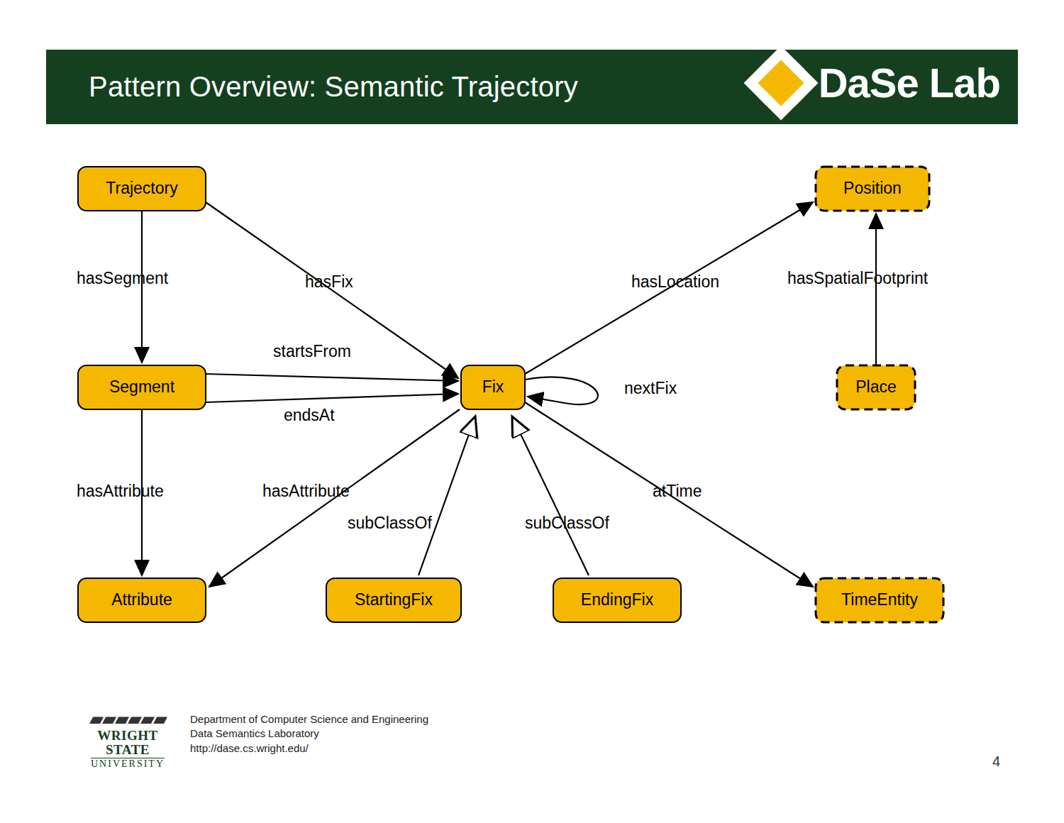Pattern Overview: Semantic Trajectory
DaSe Lab
Trajectory Segment Attribute Fix StartingFix EndingFix Position Place TimeEntity hasSegment hasFix startsFrom endsAt hasAttribute hasAttribute hasLocation atTime hasSpatialFootprint nextFix subClassOf subClassOf
▰▰▰▰▰▰
WRIGHT STATE
UNIVERSITY
Department of Computer Science and Engineering
Data Semantics Laboratory
http://dase.cs.wright.edu/
4